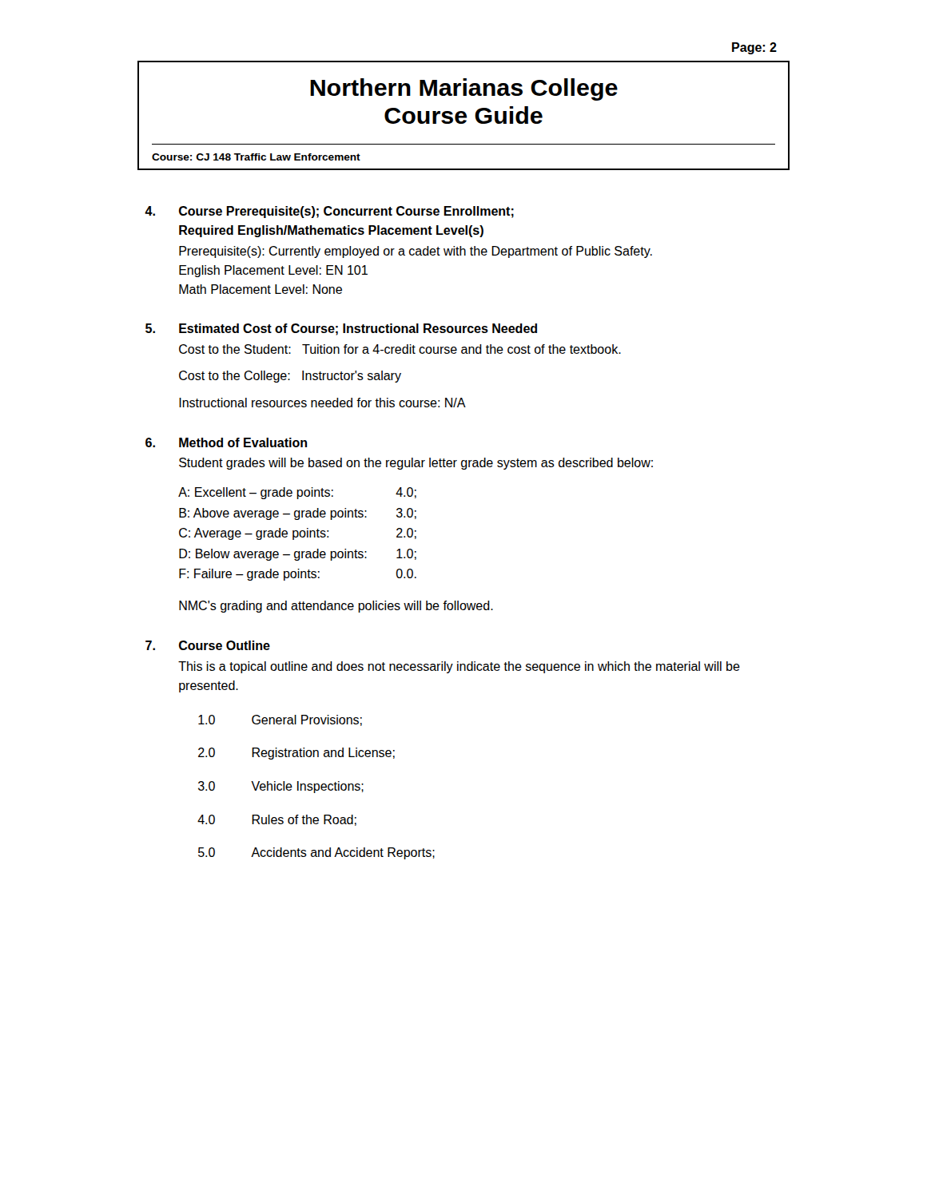Page: 2
Northern Marianas College
Course Guide
Course: CJ 148 Traffic Law Enforcement
Course Prerequisite(s); Concurrent Course Enrollment;
Required English/Mathematics Placement Level(s)
Prerequisite(s): Currently employed or a cadet with the Department of Public Safety.
English Placement Level: EN 101
Math Placement Level: None
Estimated Cost of Course; Instructional Resources Needed
Cost to the Student: Tuition for a 4-credit course and the cost of the textbook.
Cost to the College: Instructor's salary
Instructional resources needed for this course: N/A
Method of Evaluation
Student grades will be based on the regular letter grade system as described below:
A: Excellent – grade points: 4.0;
B: Above average – grade points: 3.0;
C: Average – grade points: 2.0;
D: Below average – grade points: 1.0;
F: Failure – grade points: 0.0.
NMC's grading and attendance policies will be followed.
Course Outline
This is a topical outline and does not necessarily indicate the sequence in which the material will be presented.
1.0 General Provisions;
2.0 Registration and License;
3.0 Vehicle Inspections;
4.0 Rules of the Road;
5.0 Accidents and Accident Reports;